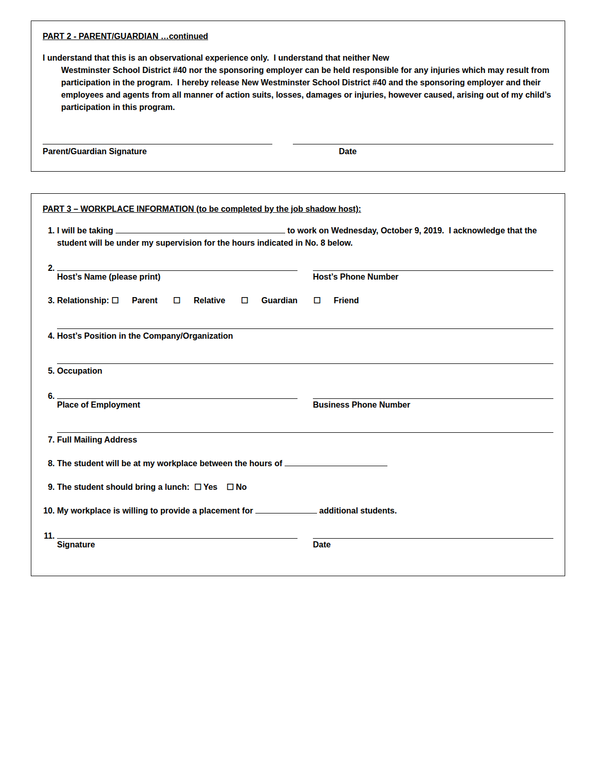PART 2 - PARENT/GUARDIAN …continued
I understand that this is an observational experience only. I understand that neither New Westminster School District #40 nor the sponsoring employer can be held responsible for any injuries which may result from participation in the program. I hereby release New Westminster School District #40 and the sponsoring employer and their employees and agents from all manner of action suits, losses, damages or injuries, however caused, arising out of my child’s participation in this program.
Parent/Guardian Signature Date
PART 3 – WORKPLACE INFORMATION (to be completed by the job shadow host):
I will be taking to work on Wednesday, October 9, 2019. I acknowledge that the student will be under my supervision for the hours indicated in No. 8 below.
Host’s Name (please print)
Host’s Phone Number
Relationship: ☐Parent ☐Relative ☐Guardian ☐Friend
Host’s Position in the Company/Organization
Occupation
Place of Employment
Business Phone Number
Full Mailing Address
The student will be at my workplace between the hours of
The student should bring a lunch: ☐Yes ☐No
My workplace is willing to provide a placement for additional students.
Signature
Date